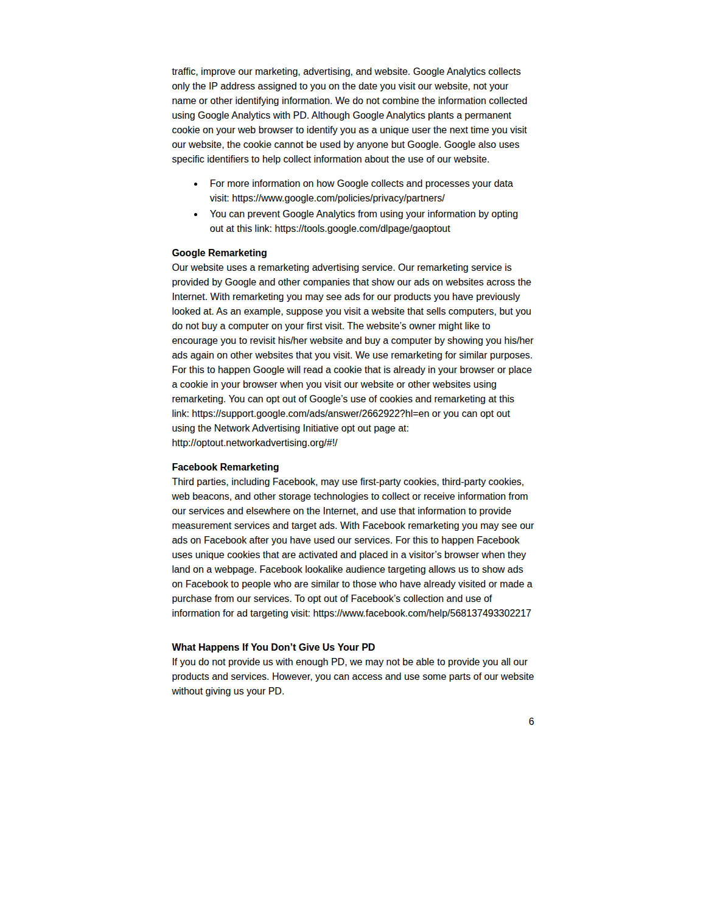traffic, improve our marketing, advertising, and website. Google Analytics collects only the IP address assigned to you on the date you visit our website, not your name or other identifying information. We do not combine the information collected using Google Analytics with PD. Although Google Analytics plants a permanent cookie on your web browser to identify you as a unique user the next time you visit our website, the cookie cannot be used by anyone but Google. Google also uses specific identifiers to help collect information about the use of our website.
For more information on how Google collects and processes your data visit: https://www.google.com/policies/privacy/partners/
You can prevent Google Analytics from using your information by opting out at this link: https://tools.google.com/dlpage/gaoptout
Google Remarketing
Our website uses a remarketing advertising service. Our remarketing service is provided by Google and other companies that show our ads on websites across the Internet. With remarketing you may see ads for our products you have previously looked at. As an example, suppose you visit a website that sells computers, but you do not buy a computer on your first visit. The website’s owner might like to encourage you to revisit his/her website and buy a computer by showing you his/her ads again on other websites that you visit. We use remarketing for similar purposes. For this to happen Google will read a cookie that is already in your browser or place a cookie in your browser when you visit our website or other websites using remarketing. You can opt out of Google’s use of cookies and remarketing at this link: https://support.google.com/ads/answer/2662922?hl=en or you can opt out using the Network Advertising Initiative opt out page at: http://optout.networkadvertising.org/#!/
Facebook Remarketing
Third parties, including Facebook, may use first-party cookies, third-party cookies, web beacons, and other storage technologies to collect or receive information from our services and elsewhere on the Internet, and use that information to provide measurement services and target ads. With Facebook remarketing you may see our ads on Facebook after you have used our services. For this to happen Facebook uses unique cookies that are activated and placed in a visitor’s browser when they land on a webpage. Facebook lookalike audience targeting allows us to show ads on Facebook to people who are similar to those who have already visited or made a purchase from our services. To opt out of Facebook’s collection and use of information for ad targeting visit: https://www.facebook.com/help/568137493302217
What Happens If You Don’t Give Us Your PD
If you do not provide us with enough PD, we may not be able to provide you all our products and services. However, you can access and use some parts of our website without giving us your PD.
6